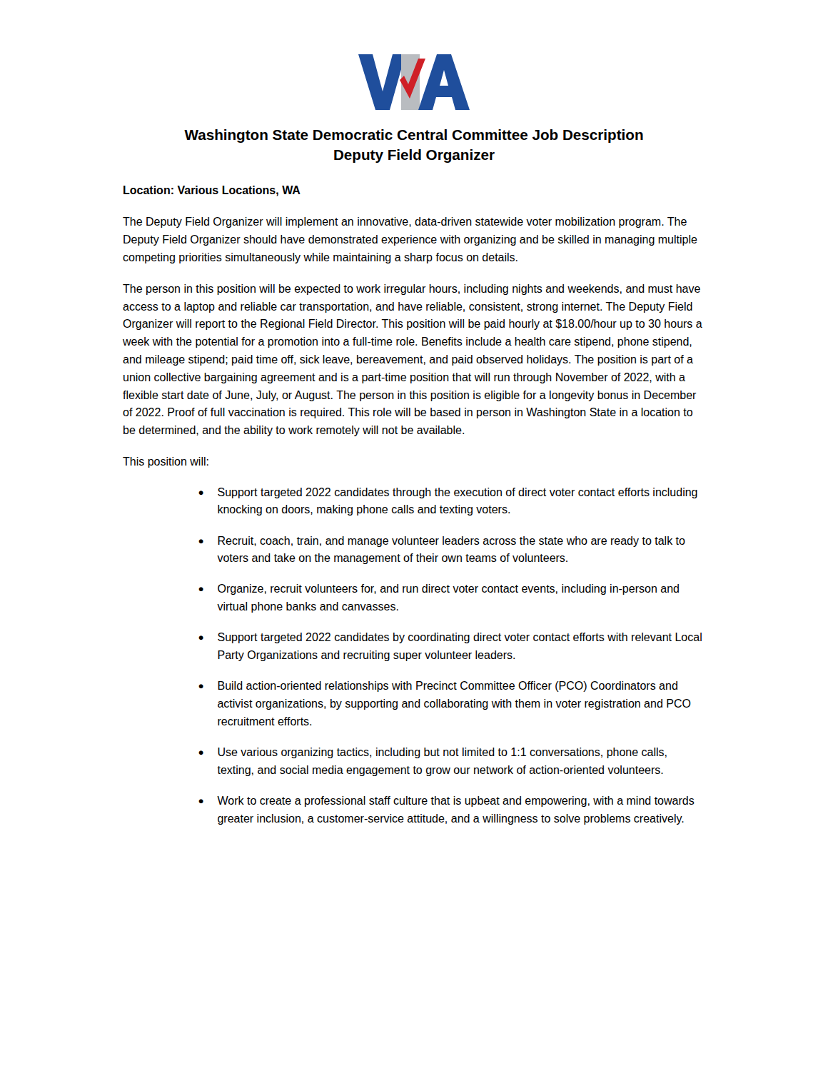WA logo
Washington State Democratic Central Committee Job Description Deputy Field Organizer
Location: Various Locations, WA
The Deputy Field Organizer will implement an innovative, data-driven statewide voter mobilization program. The Deputy Field Organizer should have demonstrated experience with organizing and be skilled in managing multiple competing priorities simultaneously while maintaining a sharp focus on details.
The person in this position will be expected to work irregular hours, including nights and weekends, and must have access to a laptop and reliable car transportation, and have reliable, consistent, strong internet. The Deputy Field Organizer will report to the Regional Field Director. This position will be paid hourly at $18.00/hour up to 30 hours a week with the potential for a promotion into a full-time role. Benefits include a health care stipend, phone stipend, and mileage stipend; paid time off, sick leave, bereavement, and paid observed holidays. The position is part of a union collective bargaining agreement and is a part-time position that will run through November of 2022, with a flexible start date of June, July, or August. The person in this position is eligible for a longevity bonus in December of 2022. Proof of full vaccination is required. This role will be based in person in Washington State in a location to be determined, and the ability to work remotely will not be available.
This position will:
Support targeted 2022 candidates through the execution of direct voter contact efforts including knocking on doors, making phone calls and texting voters.
Recruit, coach, train, and manage volunteer leaders across the state who are ready to talk to voters and take on the management of their own teams of volunteers.
Organize, recruit volunteers for, and run direct voter contact events, including in-person and virtual phone banks and canvasses.
Support targeted 2022 candidates by coordinating direct voter contact efforts with relevant Local Party Organizations and recruiting super volunteer leaders.
Build action-oriented relationships with Precinct Committee Officer (PCO) Coordinators and activist organizations, by supporting and collaborating with them in voter registration and PCO recruitment efforts.
Use various organizing tactics, including but not limited to 1:1 conversations, phone calls, texting, and social media engagement to grow our network of action-oriented volunteers.
Work to create a professional staff culture that is upbeat and empowering, with a mind towards greater inclusion, a customer-service attitude, and a willingness to solve problems creatively.